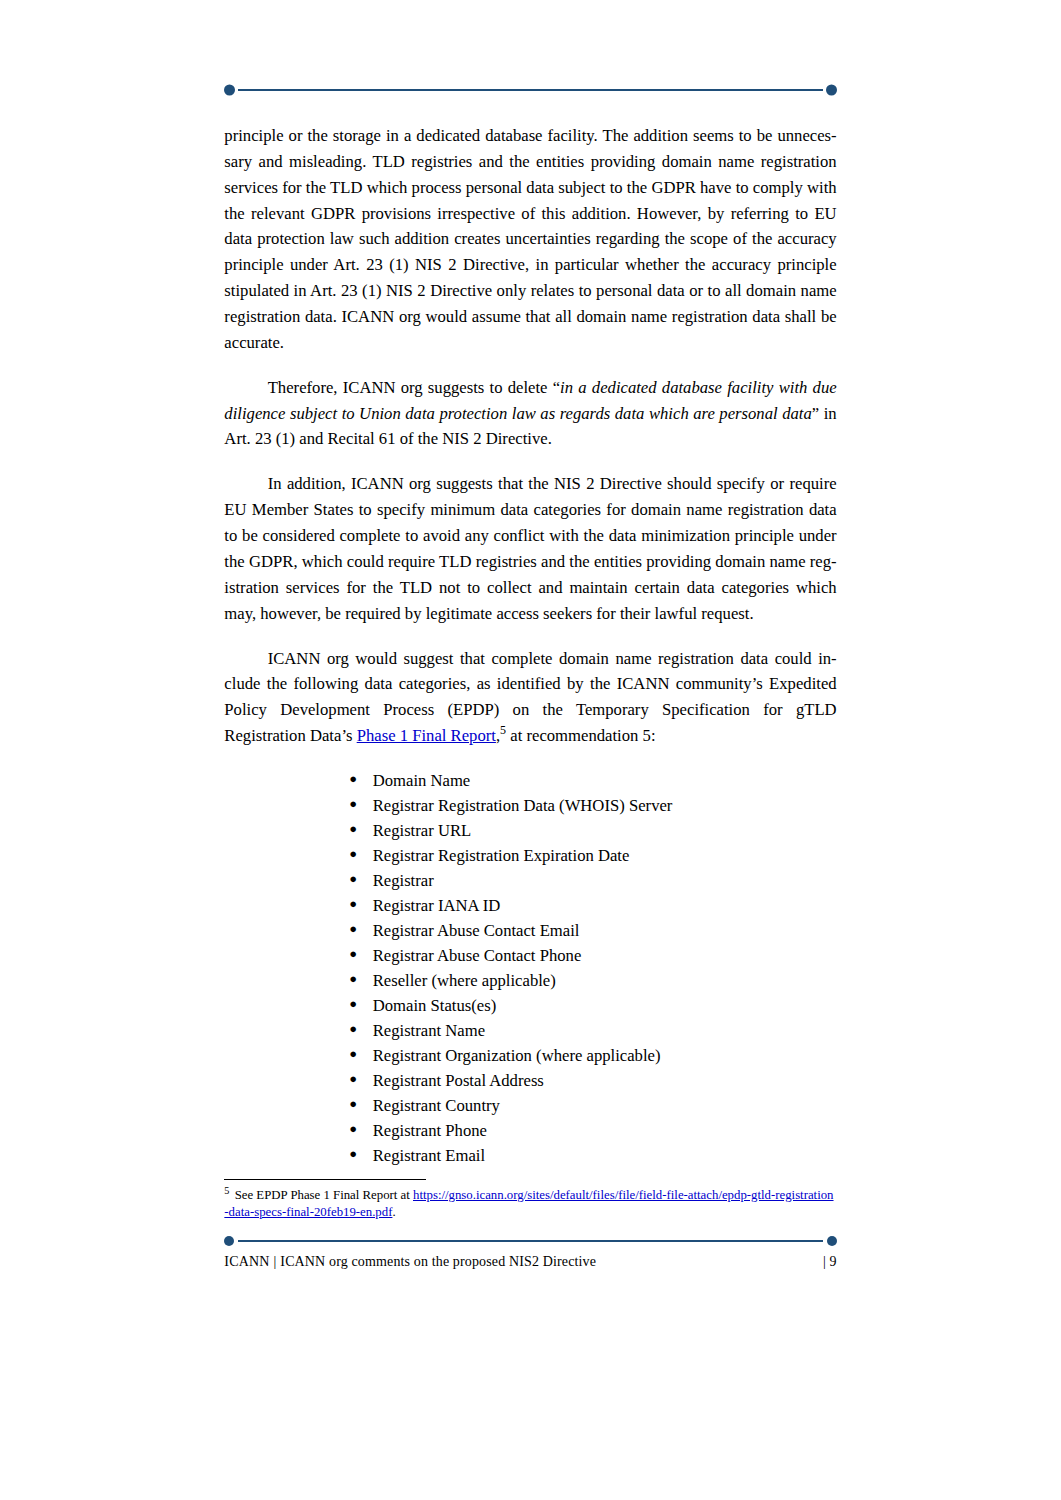principle or the storage in a dedicated database facility. The addition seems to be unnecessary and misleading. TLD registries and the entities providing domain name registration services for the TLD which process personal data subject to the GDPR have to comply with the relevant GDPR provisions irrespective of this addition. However, by referring to EU data protection law such addition creates uncertainties regarding the scope of the accuracy principle under Art. 23 (1) NIS 2 Directive, in particular whether the accuracy principle stipulated in Art. 23 (1) NIS 2 Directive only relates to personal data or to all domain name registration data. ICANN org would assume that all domain name registration data shall be accurate.
Therefore, ICANN org suggests to delete “in a dedicated database facility with due diligence subject to Union data protection law as regards data which are personal data” in Art. 23 (1) and Recital 61 of the NIS 2 Directive.
In addition, ICANN org suggests that the NIS 2 Directive should specify or require EU Member States to specify minimum data categories for domain name registration data to be considered complete to avoid any conflict with the data minimization principle under the GDPR, which could require TLD registries and the entities providing domain name registration services for the TLD not to collect and maintain certain data categories which may, however, be required by legitimate access seekers for their lawful request.
ICANN org would suggest that complete domain name registration data could include the following data categories, as identified by the ICANN community’s Expedited Policy Development Process (EPDP) on the Temporary Specification for gTLD Registration Data’s Phase 1 Final Report,5 at recommendation 5:
Domain Name
Registrar Registration Data (WHOIS) Server
Registrar URL
Registrar Registration Expiration Date
Registrar
Registrar IANA ID
Registrar Abuse Contact Email
Registrar Abuse Contact Phone
Reseller (where applicable)
Domain Status(es)
Registrant Name
Registrant Organization (where applicable)
Registrant Postal Address
Registrant Country
Registrant Phone
Registrant Email
5 See EPDP Phase 1 Final Report at https://gnso.icann.org/sites/default/files/file/field-file-attach/epdp-gtld-registration-data-specs-final-20feb19-en.pdf.
ICANN|ICANN org comments on the proposed NIS2 Directive
| 9